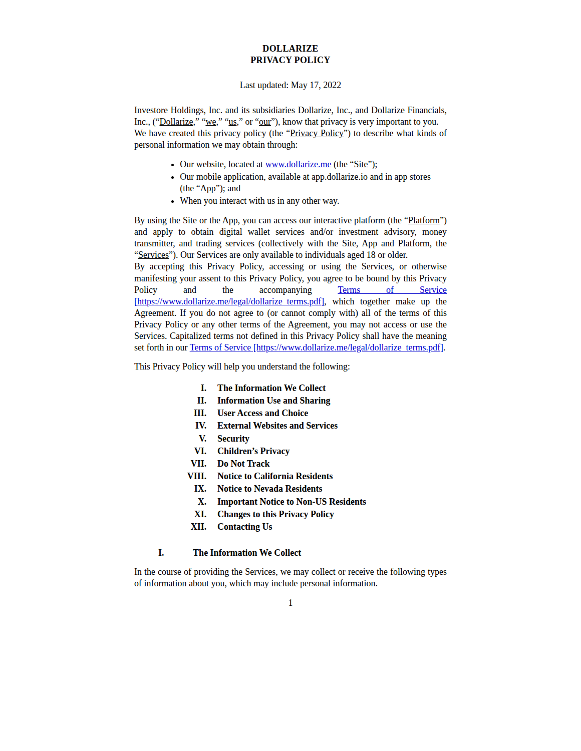DOLLARIZE
PRIVACY POLICY
Last updated: May 17, 2022
Investore Holdings, Inc. and its subsidiaries Dollarize, Inc., and Dollarize Financials, Inc., (“Dollarize,” “we,” “us,” or “our”), know that privacy is very important to you.
We have created this privacy policy (the “Privacy Policy”) to describe what kinds of personal information we may obtain through:
Our website, located at www.dollarize.me (the “Site”);
Our mobile application, available at app.dollarize.io and in app stores (the “App”); and
When you interact with us in any other way.
By using the Site or the App, you can access our interactive platform (the “Platform”) and apply to obtain digital wallet services and/or investment advisory, money transmitter, and trading services (collectively with the Site, App and Platform, the “Services”). Our Services are only available to individuals aged 18 or older.
By accepting this Privacy Policy, accessing or using the Services, or otherwise manifesting your assent to this Privacy Policy, you agree to be bound by this Privacy Policy and the accompanying Terms of Service [https://www.dollarize.me/legal/dollarize_terms.pdf], which together make up the Agreement. If you do not agree to (or cannot comply with) all of the terms of this Privacy Policy or any other terms of the Agreement, you may not access or use the Services. Capitalized terms not defined in this Privacy Policy shall have the meaning set forth in our Terms of Service [https://www.dollarize.me/legal/dollarize_terms.pdf].
This Privacy Policy will help you understand the following:
The Information We Collect
Information Use and Sharing
User Access and Choice
External Websites and Services
Security
Children’s Privacy
Do Not Track
Notice to California Residents
Notice to Nevada Residents
Important Notice to Non-US Residents
Changes to this Privacy Policy
Contacting Us
I. The Information We Collect
In the course of providing the Services, we may collect or receive the following types of information about you, which may include personal information.
1